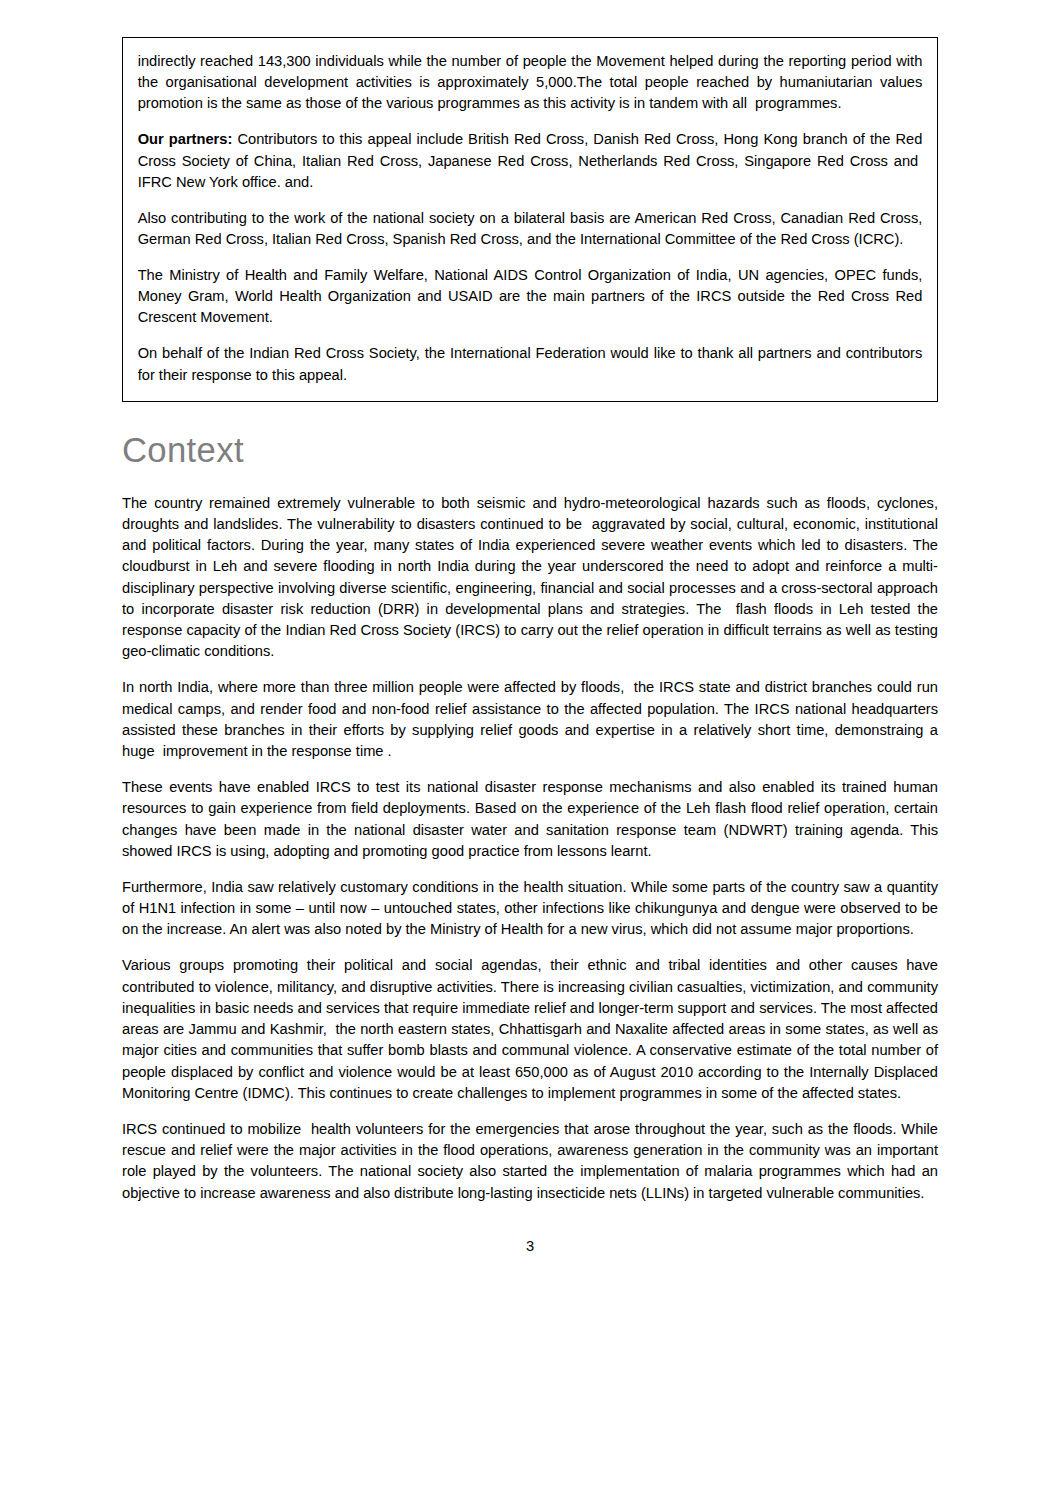indirectly reached 143,300 individuals while the number of people the Movement helped during the reporting period with the organisational development activities is approximately 5,000.The total people reached by humaniutarian values promotion is the same as those of the various programmes as this activity is in tandem with all programmes.
Our partners: Contributors to this appeal include British Red Cross, Danish Red Cross, Hong Kong branch of the Red Cross Society of China, Italian Red Cross, Japanese Red Cross, Netherlands Red Cross, Singapore Red Cross and IFRC New York office. and.
Also contributing to the work of the national society on a bilateral basis are American Red Cross, Canadian Red Cross, German Red Cross, Italian Red Cross, Spanish Red Cross, and the International Committee of the Red Cross (ICRC).
The Ministry of Health and Family Welfare, National AIDS Control Organization of India, UN agencies, OPEC funds, Money Gram, World Health Organization and USAID are the main partners of the IRCS outside the Red Cross Red Crescent Movement.
On behalf of the Indian Red Cross Society, the International Federation would like to thank all partners and contributors for their response to this appeal.
Context
The country remained extremely vulnerable to both seismic and hydro-meteorological hazards such as floods, cyclones, droughts and landslides. The vulnerability to disasters continued to be aggravated by social, cultural, economic, institutional and political factors. During the year, many states of India experienced severe weather events which led to disasters. The cloudburst in Leh and severe flooding in north India during the year underscored the need to adopt and reinforce a multi-disciplinary perspective involving diverse scientific, engineering, financial and social processes and a cross-sectoral approach to incorporate disaster risk reduction (DRR) in developmental plans and strategies. The flash floods in Leh tested the response capacity of the Indian Red Cross Society (IRCS) to carry out the relief operation in difficult terrains as well as testing geo-climatic conditions.
In north India, where more than three million people were affected by floods, the IRCS state and district branches could run medical camps, and render food and non-food relief assistance to the affected population. The IRCS national headquarters assisted these branches in their efforts by supplying relief goods and expertise in a relatively short time, demonstraing a huge improvement in the response time .
These events have enabled IRCS to test its national disaster response mechanisms and also enabled its trained human resources to gain experience from field deployments. Based on the experience of the Leh flash flood relief operation, certain changes have been made in the national disaster water and sanitation response team (NDWRT) training agenda. This showed IRCS is using, adopting and promoting good practice from lessons learnt.
Furthermore, India saw relatively customary conditions in the health situation. While some parts of the country saw a quantity of H1N1 infection in some – until now – untouched states, other infections like chikungunya and dengue were observed to be on the increase. An alert was also noted by the Ministry of Health for a new virus, which did not assume major proportions.
Various groups promoting their political and social agendas, their ethnic and tribal identities and other causes have contributed to violence, militancy, and disruptive activities. There is increasing civilian casualties, victimization, and community inequalities in basic needs and services that require immediate relief and longer-term support and services. The most affected areas are Jammu and Kashmir, the north eastern states, Chhattisgarh and Naxalite affected areas in some states, as well as major cities and communities that suffer bomb blasts and communal violence. A conservative estimate of the total number of people displaced by conflict and violence would be at least 650,000 as of August 2010 according to the Internally Displaced Monitoring Centre (IDMC). This continues to create challenges to implement programmes in some of the affected states.
IRCS continued to mobilize health volunteers for the emergencies that arose throughout the year, such as the floods. While rescue and relief were the major activities in the flood operations, awareness generation in the community was an important role played by the volunteers. The national society also started the implementation of malaria programmes which had an objective to increase awareness and also distribute long-lasting insecticide nets (LLINs) in targeted vulnerable communities.
3